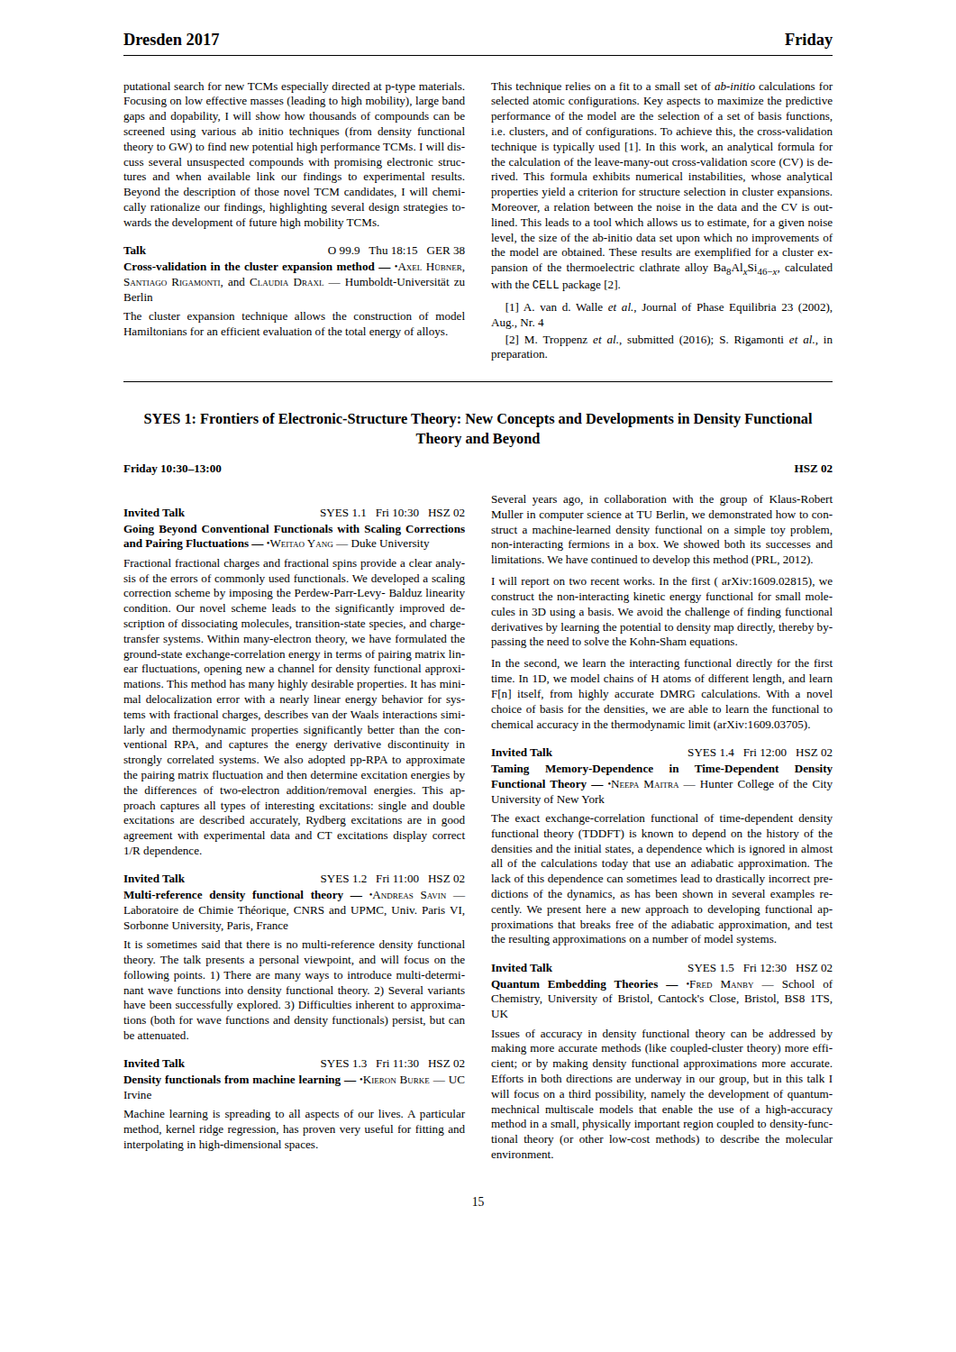Dresden 2017 Friday
putational search for new TCMs especially directed at p-type materials. Focusing on low effective masses (leading to high mobility), large band gaps and dopability, I will show how thousands of compounds can be screened using various ab initio techniques (from density functional theory to GW) to find new potential high performance TCMs. I will discuss several unsuspected compounds with promising electronic structures and when available link our findings to experimental results. Beyond the description of those novel TCM candidates, I will chemically rationalize our findings, highlighting several design strategies towards the development of future high mobility TCMs.
Talk O 99.9 Thu 18:15 GER 38
Cross-validation in the cluster expansion method — •Axel Hübner, Santiago Rigamonti, and Claudia Draxl — Humboldt-Universität zu Berlin
The cluster expansion technique allows the construction of model Hamiltonians for an efficient evaluation of the total energy of alloys.
This technique relies on a fit to a small set of ab-initio calculations for selected atomic configurations. Key aspects to maximize the predictive performance of the model are the selection of a set of basis functions, i.e. clusters, and of configurations. To achieve this, the cross-validation technique is typically used [1]. In this work, an analytical formula for the calculation of the leave-many-out cross-validation score (CV) is derived. This formula exhibits numerical instabilities, whose analytical properties yield a criterion for structure selection in cluster expansions. Moreover, a relation between the noise in the data and the CV is outlined. This leads to a tool which allows us to estimate, for a given noise level, the size of the ab-initio data set upon which no improvements of the model are obtained. These results are exemplified for a cluster expansion of the thermoelectric clathrate alloy Ba8AlxSi46−x, calculated with the CELL package [2].
[1] A. van d. Walle et al., Journal of Phase Equilibria 23 (2002), Aug., Nr. 4
[2] M. Troppenz et al., submitted (2016); S. Rigamonti et al., in preparation.
SYES 1: Frontiers of Electronic-Structure Theory: New Concepts and Developments in Density Functional Theory and Beyond
Friday 10:30–13:00 HSZ 02
Invited Talk SYES 1.1 Fri 10:30 HSZ 02
Going Beyond Conventional Functionals with Scaling Corrections and Pairing Fluctuations — •Weitao Yang — Duke University
Fractional fractional charges and fractional spins provide a clear analysis of the errors of commonly used functionals. We developed a scaling correction scheme by imposing the Perdew-Parr-Levy- Balduz linearity condition. Our novel scheme leads to the significantly improved description of dissociating molecules, transition-state species, and charge-transfer systems. Within many-electron theory, we have formulated the ground-state exchange-correlation energy in terms of pairing matrix linear fluctuations, opening new a channel for density functional approximations. This method has many highly desirable properties. It has minimal delocalization error with a nearly linear energy behavior for systems with fractional charges, describes van der Waals interactions similarly and thermodynamic properties significantly better than the conventional RPA, and captures the energy derivative discontinuity in strongly correlated systems. We also adopted pp-RPA to approximate the pairing matrix fluctuation and then determine excitation energies by the differences of two-electron addition/removal energies. This approach captures all types of interesting excitations: single and double excitations are described accurately, Rydberg excitations are in good agreement with experimental data and CT excitations display correct 1/R dependence.
Invited Talk SYES 1.2 Fri 11:00 HSZ 02
Multi-reference density functional theory — •Andreas Savin — Laboratoire de Chimie Théorique, CNRS and UPMC, Univ. Paris VI, Sorbonne University, Paris, France
It is sometimes said that there is no multi-reference density functional theory. The talk presents a personal viewpoint, and will focus on the following points. 1) There are many ways to introduce multi-determinant wave functions into density functional theory. 2) Several variants have been successfully explored. 3) Difficulties inherent to approximations (both for wave functions and density functionals) persist, but can be attenuated.
Invited Talk SYES 1.3 Fri 11:30 HSZ 02
Density functionals from machine learning — •Kieron Burke — UC Irvine
Machine learning is spreading to all aspects of our lives. A particular method, kernel ridge regression, has proven very useful for fitting and interpolating in high-dimensional spaces.
Several years ago, in collaboration with the group of Klaus-Robert Muller in computer science at TU Berlin, we demonstrated how to construct a machine-learned density functional on a simple toy problem, non-interacting fermions in a box. We showed both its successes and limitations. We have continued to develop this method (PRL, 2012).
I will report on two recent works. In the first ( arXiv:1609.02815), we construct the non-interacting kinetic energy functional for small molecules in 3D using a basis. We avoid the challenge of finding functional derivatives by learning the potential to density map directly, thereby bypassing the need to solve the Kohn-Sham equations.
In the second, we learn the interacting functional directly for the first time. In 1D, we model chains of H atoms of different length, and learn F[n] itself, from highly accurate DMRG calculations. With a novel choice of basis for the densities, we are able to learn the functional to chemical accuracy in the thermodynamic limit (arXiv:1609.03705).
Invited Talk SYES 1.4 Fri 12:00 HSZ 02
Taming Memory-Dependence in Time-Dependent Density Functional Theory — •Neepa Maitra — Hunter College of the City University of New York
The exact exchange-correlation functional of time-dependent density functional theory (TDDFT) is known to depend on the history of the densities and the initial states, a dependence which is ignored in almost all of the calculations today that use an adiabatic approximation. The lack of this dependence can sometimes lead to drastically incorrect predictions of the dynamics, as has been shown in several examples recently. We present here a new approach to developing functional approximations that breaks free of the adiabatic approximation, and test the resulting approximations on a number of model systems.
Invited Talk SYES 1.5 Fri 12:30 HSZ 02
Quantum Embedding Theories — •Fred Manby — School of Chemistry, University of Bristol, Cantock's Close, Bristol, BS8 1TS, UK
Issues of accuracy in density functional theory can be addressed by making more accurate methods (like coupled-cluster theory) more efficient; or by making density functional approximations more accurate. Efforts in both directions are underway in our group, but in this talk I will focus on a third possibility, namely the development of quantum-mechnical multiscale models that enable the use of a high-accuracy method in a small, physically important region coupled to density-functional theory (or other low-cost methods) to describe the molecular environment.
15